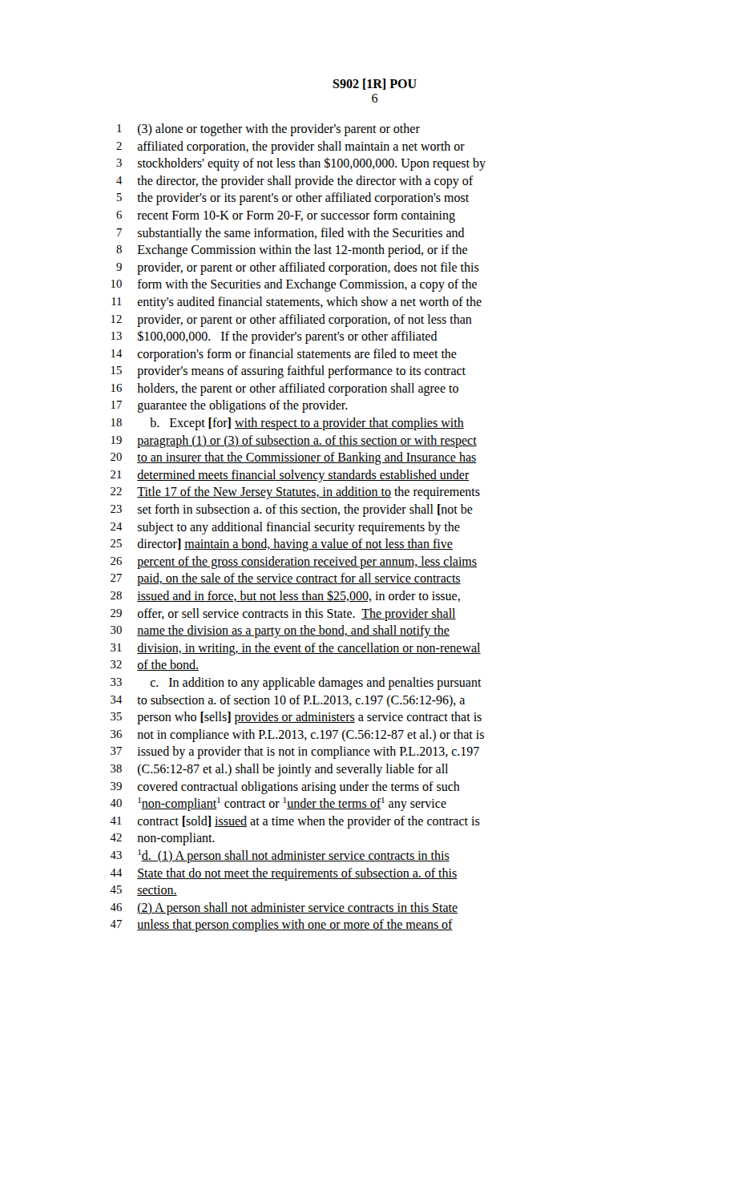S902 [1R] POU
6
(3) alone or together with the provider's parent or other
affiliated corporation, the provider shall maintain a net worth or
stockholders' equity of not less than $100,000,000. Upon request by
the director, the provider shall provide the director with a copy of
the provider's or its parent's or other affiliated corporation's most
recent Form 10-K or Form 20-F, or successor form containing
substantially the same information, filed with the Securities and
Exchange Commission within the last 12-month period, or if the
provider, or parent or other affiliated corporation, does not file this
form with the Securities and Exchange Commission, a copy of the
entity's audited financial statements, which show a net worth of the
provider, or parent or other affiliated corporation, of not less than
$100,000,000. If the provider's parent's or other affiliated
corporation's form or financial statements are filed to meet the
provider's means of assuring faithful performance to its contract
holders, the parent or other affiliated corporation shall agree to
guarantee the obligations of the provider.
b. Except [for] with respect to a provider that complies with
paragraph (1) or (3) of subsection a. of this section or with respect
to an insurer that the Commissioner of Banking and Insurance has
determined meets financial solvency standards established under
Title 17 of the New Jersey Statutes, in addition to the requirements
set forth in subsection a. of this section, the provider shall [not be
subject to any additional financial security requirements by the
director] maintain a bond, having a value of not less than five
percent of the gross consideration received per annum, less claims
paid, on the sale of the service contract for all service contracts
issued and in force, but not less than $25,000, in order to issue,
offer, or sell service contracts in this State. The provider shall
name the division as a party on the bond, and shall notify the
division, in writing, in the event of the cancellation or non-renewal
of the bond.
c. In addition to any applicable damages and penalties pursuant
to subsection a. of section 10 of P.L.2013, c.197 (C.56:12-96), a
person who [sells] provides or administers a service contract that is
not in compliance with P.L.2013, c.197 (C.56:12-87 et al.) or that is
issued by a provider that is not in compliance with P.L.2013, c.197
(C.56:12-87 et al.) shall be jointly and severally liable for all
covered contractual obligations arising under the terms of such
1non-compliant1 contract or 1under the terms of1 any service
contract [sold] issued at a time when the provider of the contract is
non-compliant.
1d. (1) A person shall not administer service contracts in this
State that do not meet the requirements of subsection a. of this
section.
(2) A person shall not administer service contracts in this State
unless that person complies with one or more of the means of